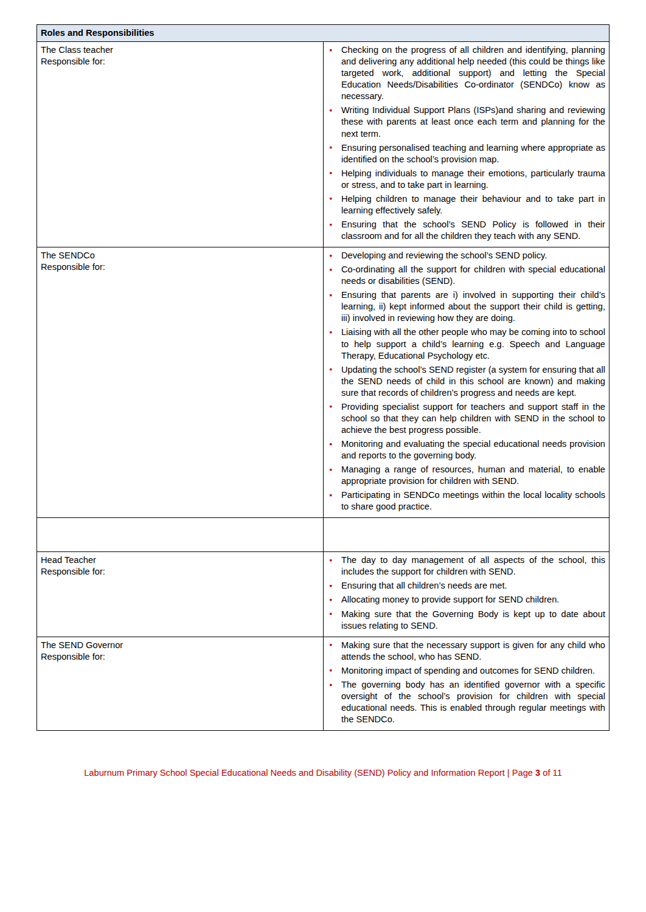| Roles and Responsibilities |
| --- |
| The Class teacher Responsible for: | Checking on the progress of all children and identifying, planning and delivering any additional help needed (this could be things like targeted work, additional support) and letting the Special Education Needs/Disabilities Co-ordinator (SENDCo) know as necessary. Writing Individual Support Plans (ISPs)and sharing and reviewing these with parents at least once each term and planning for the next term. Ensuring personalised teaching and learning where appropriate as identified on the school’s provision map. Helping individuals to manage their emotions, particularly trauma or stress, and to take part in learning. Helping children to manage their behaviour and to take part in learning effectively safely. Ensuring that the school’s SEND Policy is followed in their classroom and for all the children they teach with any SEND. |
| The SENDCo Responsible for: | Developing and reviewing the school’s SEND policy. Co-ordinating all the support for children with special educational needs or disabilities (SEND). Ensuring that parents are i) involved in supporting their child’s learning, ii) kept informed about the support their child is getting, iii) involved in reviewing how they are doing. Liaising with all the other people who may be coming into to school to help support a child’s learning e.g. Speech and Language Therapy, Educational Psychology etc. Updating the school’s SEND register (a system for ensuring that all the SEND needs of child in this school are known) and making sure that records of children’s progress and needs are kept. Providing specialist support for teachers and support staff in the school so that they can help children with SEND in the school to achieve the best progress possible. Monitoring and evaluating the special educational needs provision and reports to the governing body. Managing a range of resources, human and material, to enable appropriate provision for children with SEND. Participating in SENDCo meetings within the local locality schools to share good practice. |
| Head Teacher Responsible for: | The day to day management of all aspects of the school, this includes the support for children with SEND. Ensuring that all children’s needs are met. Allocating money to provide support for SEND children. Making sure that the Governing Body is kept up to date about issues relating to SEND. |
| The SEND Governor Responsible for: | Making sure that the necessary support is given for any child who attends the school, who has SEND. Monitoring impact of spending and outcomes for SEND children. The governing body has an identified governor with a specific oversight of the school’s provision for children with special educational needs. This is enabled through regular meetings with the SENDCo. |
Laburnum Primary School Special Educational Needs and Disability (SEND) Policy and Information Report | Page 3 of 11